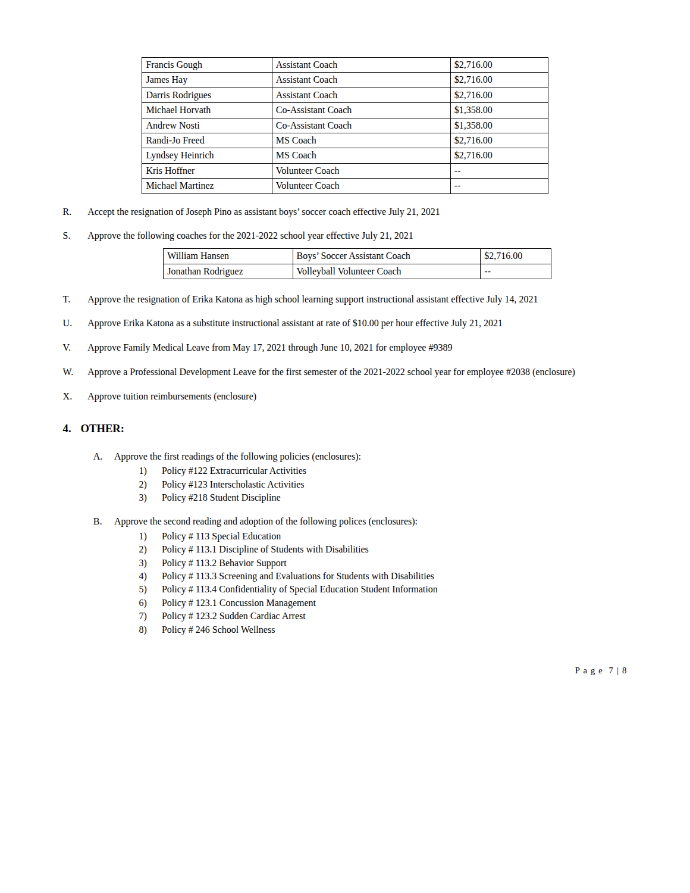| Francis Gough | Assistant Coach | $2,716.00 |
| James Hay | Assistant Coach | $2,716.00 |
| Darris Rodrigues | Assistant Coach | $2,716.00 |
| Michael Horvath | Co-Assistant Coach | $1,358.00 |
| Andrew Nosti | Co-Assistant Coach | $1,358.00 |
| Randi-Jo Freed | MS Coach | $2,716.00 |
| Lyndsey Heinrich | MS Coach | $2,716.00 |
| Kris Hoffner | Volunteer Coach | -- |
| Michael Martinez | Volunteer Coach | -- |
R. Accept the resignation of Joseph Pino as assistant boys’ soccer coach effective July 21, 2021
S. Approve the following coaches for the 2021-2022 school year effective July 21, 2021
| William Hansen | Boys’ Soccer Assistant Coach | $2,716.00 |
| Jonathan Rodriguez | Volleyball Volunteer Coach | -- |
T. Approve the resignation of Erika Katona as high school learning support instructional assistant effective July 14, 2021
U. Approve Erika Katona as a substitute instructional assistant at rate of $10.00 per hour effective July 21, 2021
V. Approve Family Medical Leave from May 17, 2021 through June 10, 2021 for employee #9389
W. Approve a Professional Development Leave for the first semester of the 2021-2022 school year for employee #2038 (enclosure)
X. Approve tuition reimbursements (enclosure)
4. OTHER:
A. Approve the first readings of the following policies (enclosures):
1) Policy #122 Extracurricular Activities
2) Policy #123 Interscholastic Activities
3) Policy #218 Student Discipline
B. Approve the second reading and adoption of the following polices (enclosures):
1) Policy # 113 Special Education
2) Policy # 113.1 Discipline of Students with Disabilities
3) Policy # 113.2 Behavior Support
4) Policy # 113.3 Screening and Evaluations for Students with Disabilities
5) Policy # 113.4 Confidentiality of Special Education Student Information
6) Policy # 123.1 Concussion Management
7) Policy # 123.2 Sudden Cardiac Arrest
8) Policy # 246 School Wellness
P a g e 7 | 8